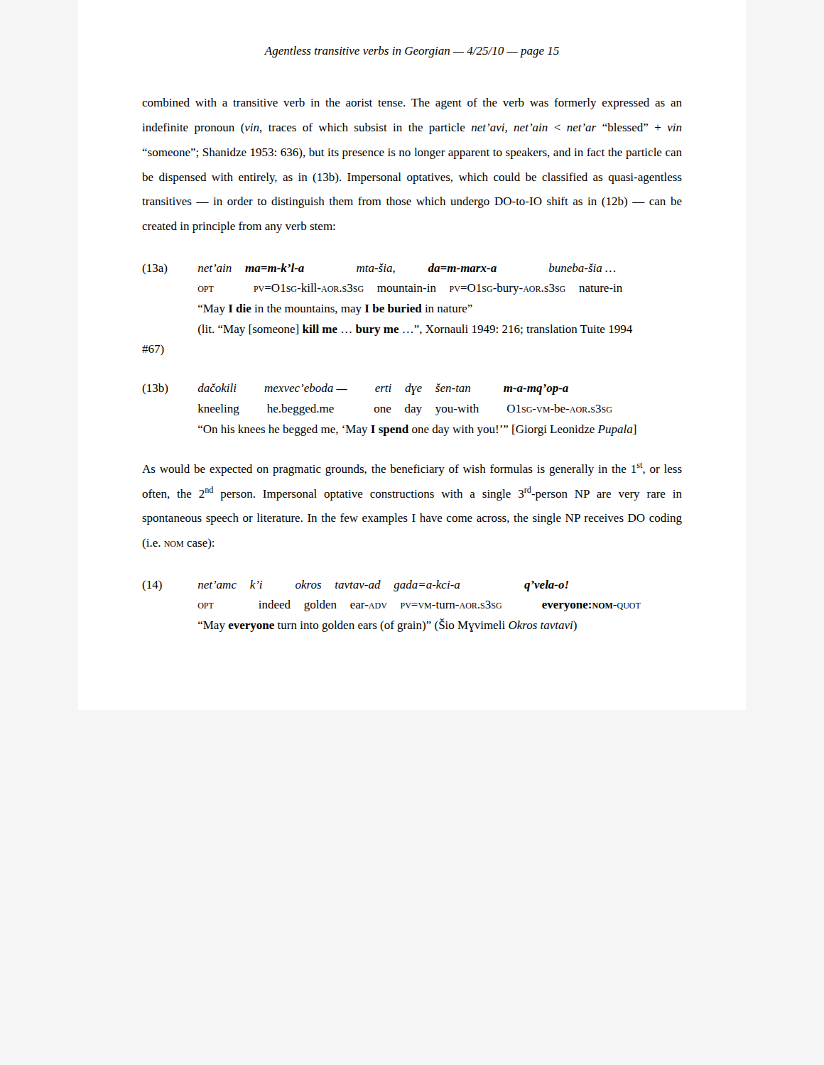Agentless transitive verbs in Georgian — 4/25/10 — page 15
combined with a transitive verb in the aorist tense. The agent of the verb was formerly expressed as an indefinite pronoun (vin, traces of which subsist in the particle net’avi, net’ain < net’ar “blessed” + vin “someone”; Shanidze 1953: 636), but its presence is no longer apparent to speakers, and in fact the particle can be dispensed with entirely, as in (13b). Impersonal optatives, which could be classified as quasi-agentless transitives — in order to distinguish them from those which undergo DO-to-IO shift as in (12b) — can be created in principle from any verb stem:
(13a)
net’ain ma=m-k’l-a mta-šia, da=m-marx-a buneba-šia …
opt pv=O1sg-kill-aor.s3sg mountain-in pv=O1sg-bury-aor.s3sg nature-in
“May I die in the mountains, may I be buried in nature”
(lit. “May [someone] kill me … bury me …”, Xornauli 1949: 216; translation Tuite 1994
#67)
(13b)
dačokili mexvec’eboda —erti dɣe šen-tan m-a-mq’op-a
kneeling he.begged.me one day you-with O1sg-vm-be-aor.s3sg
“On his knees he begged me, ‘May I spend one day with you!’” [Giorgi Leonidze Pupala]
As would be expected on pragmatic grounds, the beneficiary of wish formulas is generally in the 1st, or less often, the 2nd person. Impersonal optative constructions with a single 3rd-person NP are very rare in spontaneous speech or literature. In the few examples I have come across, the single NP receives DO coding (i.e. nom case):
(14)
net’amc k’i okros tavtav-ad gada=a-kci-a q’vela-o!
opt indeed golden ear-adv pv=vm-turn-aor.s3sg everyone:nom-quot
“May everyone turn into golden ears (of grain)” (Šio Mɣvimeli Okros tavtavi)